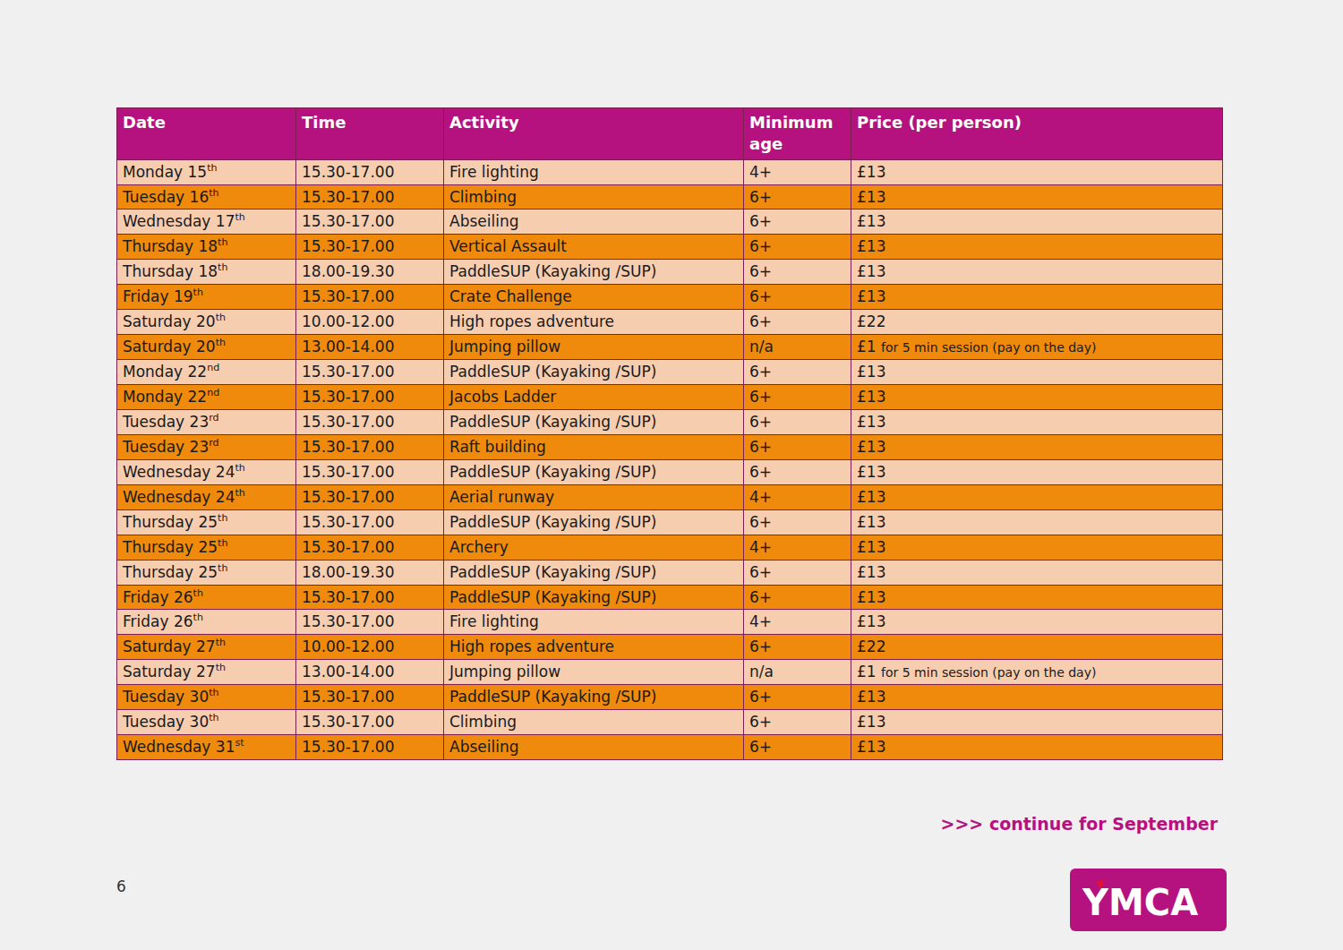| Date | Time | Activity | Minimum age | Price (per person) |
| --- | --- | --- | --- | --- |
| Monday 15 th | 15.30-17.00 | Fire lighting | 4+ | £13 |
| Tuesday 16 th | 15.30-17.00 | Climbing | 6+ | £13 |
| Wednesday 17 th | 15.30-17.00 | Abseiling | 6+ | £13 |
| Thursday 18 th | 15.30-17.00 | Vertical Assault | 6+ | £13 |
| Thursday 18 th | 18.00-19.30 | PaddleSUP (Kayaking /SUP) | 6+ | £13 |
| Friday 19 th | 15.30-17.00 | Crate Challenge | 6+ | £13 |
| Saturday 20 th | 10.00-12.00 | High ropes adventure | 6+ | £22 |
| Saturday 20 th | 13.00-14.00 | Jumping pillow | n/a | £1 for 5 min session (pay on the day) |
| Monday 22 nd | 15.30-17.00 | PaddleSUP (Kayaking /SUP) | 6+ | £13 |
| Monday 22 nd | 15.30-17.00 | Jacobs Ladder | 6+ | £13 |
| Tuesday 23 rd | 15.30-17.00 | PaddleSUP (Kayaking /SUP) | 6+ | £13 |
| Tuesday 23 rd | 15.30-17.00 | Raft building | 6+ | £13 |
| Wednesday 24 th | 15.30-17.00 | PaddleSUP (Kayaking /SUP) | 6+ | £13 |
| Wednesday 24 th | 15.30-17.00 | Aerial runway | 4+ | £13 |
| Thursday 25 th | 15.30-17.00 | PaddleSUP (Kayaking /SUP) | 6+ | £13 |
| Thursday 25 th | 15.30-17.00 | Archery | 4+ | £13 |
| Thursday 25 th | 18.00-19.30 | PaddleSUP (Kayaking /SUP) | 6+ | £13 |
| Friday 26 th | 15.30-17.00 | PaddleSUP (Kayaking /SUP) | 6+ | £13 |
| Friday 26 th | 15.30-17.00 | Fire lighting | 4+ | £13 |
| Saturday 27 th | 10.00-12.00 | High ropes adventure | 6+ | £22 |
| Saturday 27 th | 13.00-14.00 | Jumping pillow | n/a | £1 for 5 min session (pay on the day) |
| Tuesday 30 th | 15.30-17.00 | PaddleSUP (Kayaking /SUP) | 6+ | £13 |
| Tuesday 30 th | 15.30-17.00 | Climbing | 6+ | £13 |
| Wednesday 31 st | 15.30-17.00 | Abseiling | 6+ | £13 |
>>> continue for September
6
YMCA